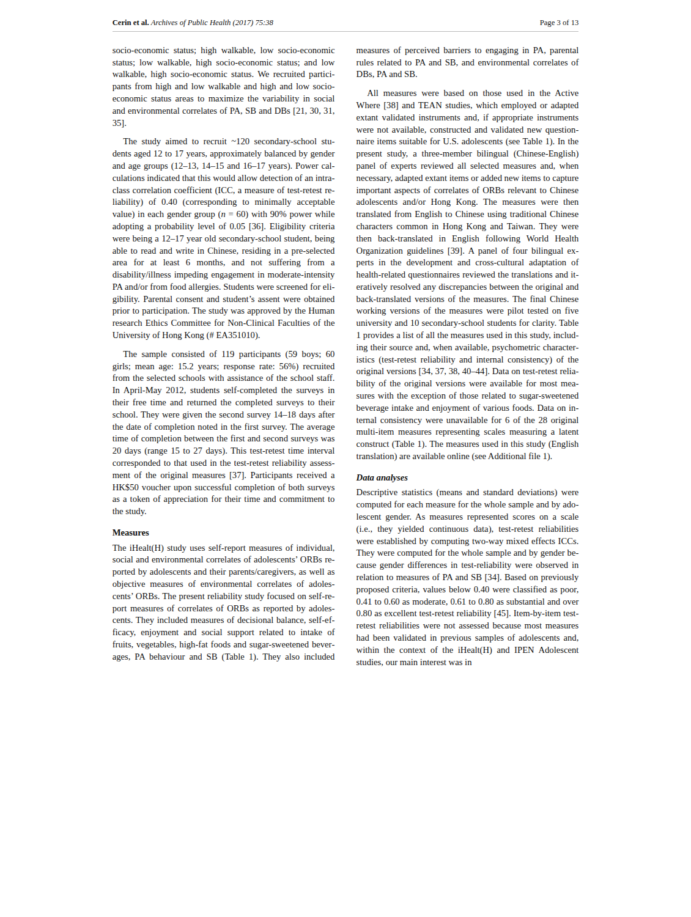Cerin et al. Archives of Public Health (2017) 75:38
Page 3 of 13
socio-economic status; high walkable, low socio-economic status; low walkable, high socio-economic status; and low walkable, high socio-economic status. We recruited participants from high and low walkable and high and low socio-economic status areas to maximize the variability in social and environmental correlates of PA, SB and DBs [21, 30, 31, 35].
The study aimed to recruit ~120 secondary-school students aged 12 to 17 years, approximately balanced by gender and age groups (12–13, 14–15 and 16–17 years). Power calculations indicated that this would allow detection of an intra-class correlation coefficient (ICC, a measure of test-retest reliability) of 0.40 (corresponding to minimally acceptable value) in each gender group (n = 60) with 90% power while adopting a probability level of 0.05 [36]. Eligibility criteria were being a 12–17 year old secondary-school student, being able to read and write in Chinese, residing in a pre-selected area for at least 6 months, and not suffering from a disability/illness impeding engagement in moderate-intensity PA and/or from food allergies. Students were screened for eligibility. Parental consent and student’s assent were obtained prior to participation. The study was approved by the Human research Ethics Committee for Non-Clinical Faculties of the University of Hong Kong (# EA351010).
The sample consisted of 119 participants (59 boys; 60 girls; mean age: 15.2 years; response rate: 56%) recruited from the selected schools with assistance of the school staff. In April-May 2012, students self-completed the surveys in their free time and returned the completed surveys to their school. They were given the second survey 14–18 days after the date of completion noted in the first survey. The average time of completion between the first and second surveys was 20 days (range 15 to 27 days). This test-retest time interval corresponded to that used in the test-retest reliability assessment of the original measures [37]. Participants received a HK$50 voucher upon successful completion of both surveys as a token of appreciation for their time and commitment to the study.
Measures
The iHealt(H) study uses self-report measures of individual, social and environmental correlates of adolescents’ ORBs reported by adolescents and their parents/caregivers, as well as objective measures of environmental correlates of adolescents’ ORBs. The present reliability study focused on self-report measures of correlates of ORBs as reported by adolescents. They included measures of decisional balance, self-efficacy, enjoyment and social support related to intake of fruits, vegetables, high-fat foods and sugar-sweetened beverages, PA behaviour and SB (Table 1). They also included measures of perceived barriers to engaging in PA, parental rules related to PA and SB, and environmental correlates of DBs, PA and SB.
All measures were based on those used in the Active Where [38] and TEAN studies, which employed or adapted extant validated instruments and, if appropriate instruments were not available, constructed and validated new questionnaire items suitable for U.S. adolescents (see Table 1). In the present study, a three-member bilingual (Chinese-English) panel of experts reviewed all selected measures and, when necessary, adapted extant items or added new items to capture important aspects of correlates of ORBs relevant to Chinese adolescents and/or Hong Kong. The measures were then translated from English to Chinese using traditional Chinese characters common in Hong Kong and Taiwan. They were then back-translated in English following World Health Organization guidelines [39]. A panel of four bilingual experts in the development and cross-cultural adaptation of health-related questionnaires reviewed the translations and iteratively resolved any discrepancies between the original and back-translated versions of the measures. The final Chinese working versions of the measures were pilot tested on five university and 10 secondary-school students for clarity. Table 1 provides a list of all the measures used in this study, including their source and, when available, psychometric characteristics (test-retest reliability and internal consistency) of the original versions [34, 37, 38, 40–44]. Data on test-retest reliability of the original versions were available for most measures with the exception of those related to sugar-sweetened beverage intake and enjoyment of various foods. Data on internal consistency were unavailable for 6 of the 28 original multi-item measures representing scales measuring a latent construct (Table 1). The measures used in this study (English translation) are available online (see Additional file 1).
Data analyses
Descriptive statistics (means and standard deviations) were computed for each measure for the whole sample and by adolescent gender. As measures represented scores on a scale (i.e., they yielded continuous data), test-retest reliabilities were established by computing two-way mixed effects ICCs. They were computed for the whole sample and by gender because gender differences in test-reliability were observed in relation to measures of PA and SB [34]. Based on previously proposed criteria, values below 0.40 were classified as poor, 0.41 to 0.60 as moderate, 0.61 to 0.80 as substantial and over 0.80 as excellent test-retest reliability [45]. Item-by-item test-retest reliabilities were not assessed because most measures had been validated in previous samples of adolescents and, within the context of the iHealt(H) and IPEN Adolescent studies, our main interest was in